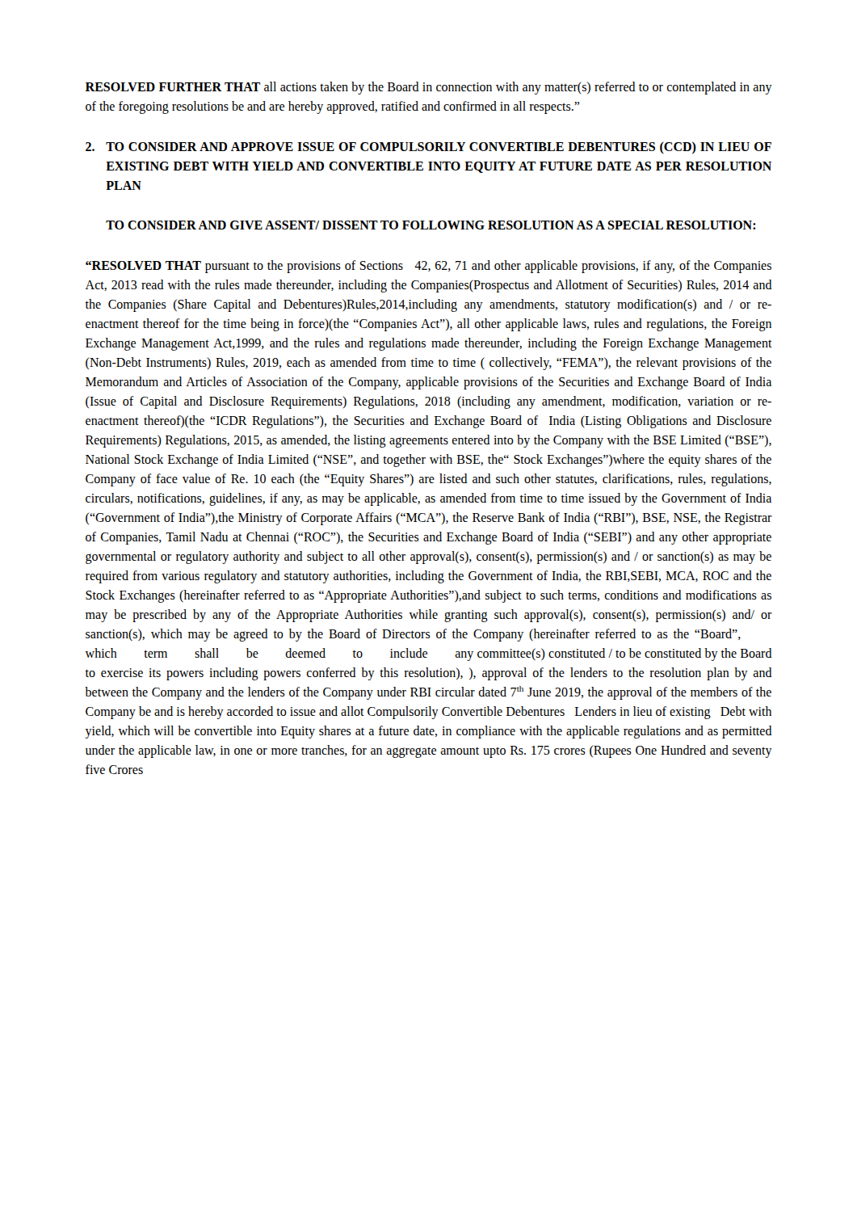RESOLVED FURTHER THAT all actions taken by the Board in connection with any matter(s) referred to or contemplated in any of the foregoing resolutions be and are hereby approved, ratified and confirmed in all respects.”
2.
TO CONSIDER AND APPROVE ISSUE OF COMPULSORILY CONVERTIBLE DEBENTURES (CCD) IN LIEU OF EXISTING DEBT WITH YIELD AND CONVERTIBLE INTO EQUITY AT FUTURE DATE AS PER RESOLUTION PLAN
TO CONSIDER AND GIVE ASSENT/ DISSENT TO FOLLOWING RESOLUTION AS A SPECIAL RESOLUTION:
“RESOLVED THAT pursuant to the provisions of Sections 42, 62, 71 and other applicable provisions, if any, of the Companies Act, 2013 read with the rules made thereunder, including the Companies(Prospectus and Allotment of Securities) Rules, 2014 and the Companies (Share Capital and Debentures)Rules,2014,including any amendments, statutory modification(s) and / or re-enactment thereof for the time being in force)(the “Companies Act”), all other applicable laws, rules and regulations, the Foreign Exchange Management Act,1999, and the rules and regulations made thereunder, including the Foreign Exchange Management (Non-Debt Instruments) Rules, 2019, each as amended from time to time ( collectively, “FEMA”), the relevant provisions of the Memorandum and Articles of Association of the Company, applicable provisions of the Securities and Exchange Board of India (Issue of Capital and Disclosure Requirements) Regulations, 2018 (including any amendment, modification, variation or re-enactment thereof)(the “ICDR Regulations”), the Securities and Exchange Board of India (Listing Obligations and Disclosure Requirements) Regulations, 2015, as amended, the listing agreements entered into by the Company with the BSE Limited (“BSE”), National Stock Exchange of India Limited (“NSE”, and together with BSE, the“ Stock Exchanges”)where the equity shares of the Company of face value of Re. 10 each (the “Equity Shares”) are listed and such other statutes, clarifications, rules, regulations, circulars, notifications, guidelines, if any, as may be applicable, as amended from time to time issued by the Government of India (“Government of India”),the Ministry of Corporate Affairs (“MCA”), the Reserve Bank of India (“RBI”), BSE, NSE, the Registrar of Companies, Tamil Nadu at Chennai (“ROC”), the Securities and Exchange Board of India (“SEBI”) and any other appropriate governmental or regulatory authority and subject to all other approval(s), consent(s), permission(s) and / or sanction(s) as may be required from various regulatory and statutory authorities, including the Government of India, the RBI,SEBI, MCA, ROC and the Stock Exchanges (hereinafter referred to as “Appropriate Authorities”),and subject to such terms, conditions and modifications as may be prescribed by any of the Appropriate Authorities while granting such approval(s), consent(s), permission(s) and/ or sanction(s), which may be agreed to by the Board of Directors of the Company (hereinafter referred to as the “Board”, which term shall be deemed to include any committee(s) constituted / to be constituted by the Board to exercise its powers including powers conferred by this resolution), ), approval of the lenders to the resolution plan by and between the Company and the lenders of the Company under RBI circular dated 7th June 2019, the approval of the members of the Company be and is hereby accorded to issue and allot Compulsorily Convertible Debentures Lenders in lieu of existing Debt with yield, which will be convertible into Equity shares at a future date, in compliance with the applicable regulations and as permitted under the applicable law, in one or more tranches, for an aggregate amount upto Rs. 175 crores (Rupees One Hundred and seventy five Crores